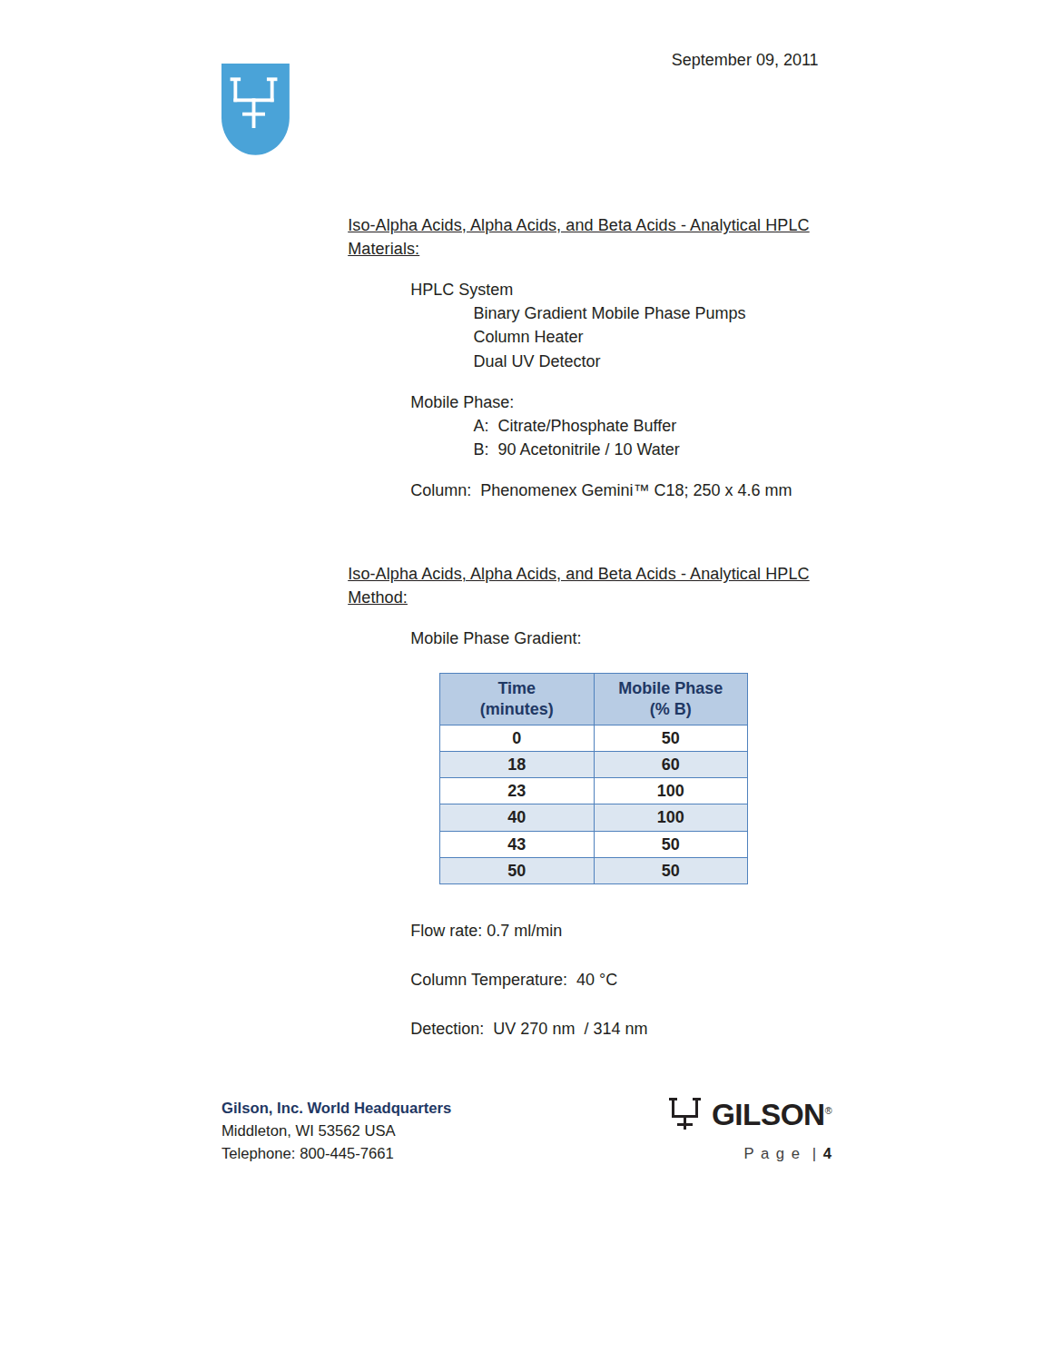September 09, 2011
Gilson logo
Iso-Alpha Acids, Alpha Acids, and Beta Acids - Analytical HPLC Materials:
HPLC System
Binary Gradient Mobile Phase Pumps
Column Heater
Dual UV Detector
Mobile Phase:
A: Citrate/Phosphate Buffer
B: 90 Acetonitrile / 10 Water
Column: Phenomenex Gemini™ C18; 250 x 4.6 mm
Iso-Alpha Acids, Alpha Acids, and Beta Acids - Analytical HPLC Method:
Mobile Phase Gradient:
| Time (minutes) | Mobile Phase (% B) |
| --- | --- |
| 0 | 50 |
| 18 | 60 |
| 23 | 100 |
| 40 | 100 |
| 43 | 50 |
| 50 | 50 |
Flow rate: 0.7 ml/min
Column Temperature: 40 °C
Detection: UV 270 nm / 314 nm
Gilson, Inc. World Headquarters
Middleton, WI 53562 USA
Telephone: 800-445-7661
GILSON®
P a g e | 4